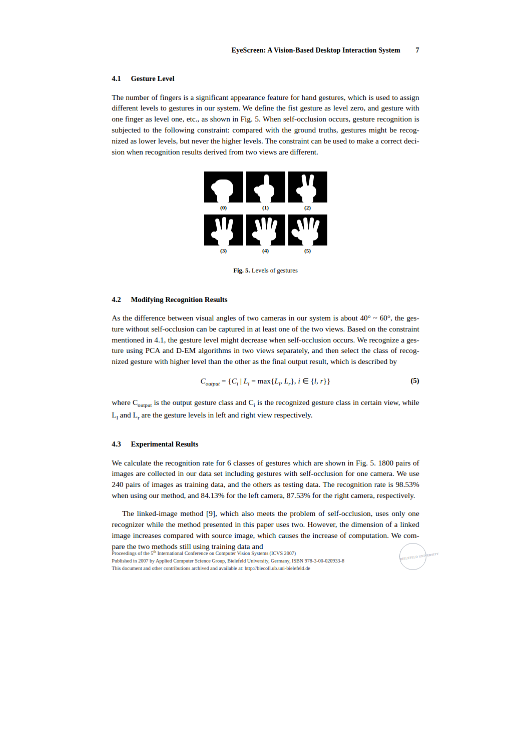EyeScreen: A Vision-Based Desktop Interaction System7
4.1 Gesture Level
The number of fingers is a significant appearance feature for hand gestures, which is used to assign different levels to gestures in our system. We define the fist gesture as level zero, and gesture with one finger as level one, etc., as shown in Fig. 5. When self-occlusion occurs, gesture recognition is subjected to the following constraint: compared with the ground truths, gestures might be recognized as lower levels, but never the higher levels. The constraint can be used to make a correct decision when recognition results derived from two views are different.
(0)
(1)
(2)
(3)
(4)
(5)
Fig. 5. Levels of gestures
4.2 Modifying Recognition Results
As the difference between visual angles of two cameras in our system is about 40° ~ 60°, the gesture without self-occlusion can be captured in at least one of the two views. Based on the constraint mentioned in 4.1, the gesture level might decrease when self-occlusion occurs. We recognize a gesture using PCA and D-EM algorithms in two views separately, and then select the class of recognized gesture with higher level than the other as the final output result, which is described by
Coutput = {Ci | Li = max{Ll, Lr}, i ∈ {l, r}} (5)
where Coutput is the output gesture class and Ci is the recognized gesture class in certain view, while Ll and Lr are the gesture levels in left and right view respectively.
4.3 Experimental Results
We calculate the recognition rate for 6 classes of gestures which are shown in Fig. 5. 1800 pairs of images are collected in our data set including gestures with self-occlusion for one camera. We use 240 pairs of images as training data, and the others as testing data. The recognition rate is 98.53% when using our method, and 84.13% for the left camera, 87.53% for the right camera, respectively.
The linked-image method [9], which also meets the problem of self-occlusion, uses only one recognizer while the method presented in this paper uses two. However, the dimension of a linked image increases compared with source image, which causes the increase of computation. We compare the two methods still using training data and
Proceedings of the 5th International Conference on Computer Vision Systems (ICVS 2007)
Published in 2007 by Applied Computer Science Group, Bielefeld University, Germany, ISBN 978-3-00-020933-8
This document and other contributions archived and available at: http://biecoll.ub.uni-bielefeld.de
BIELEFELD UNIVERSITY